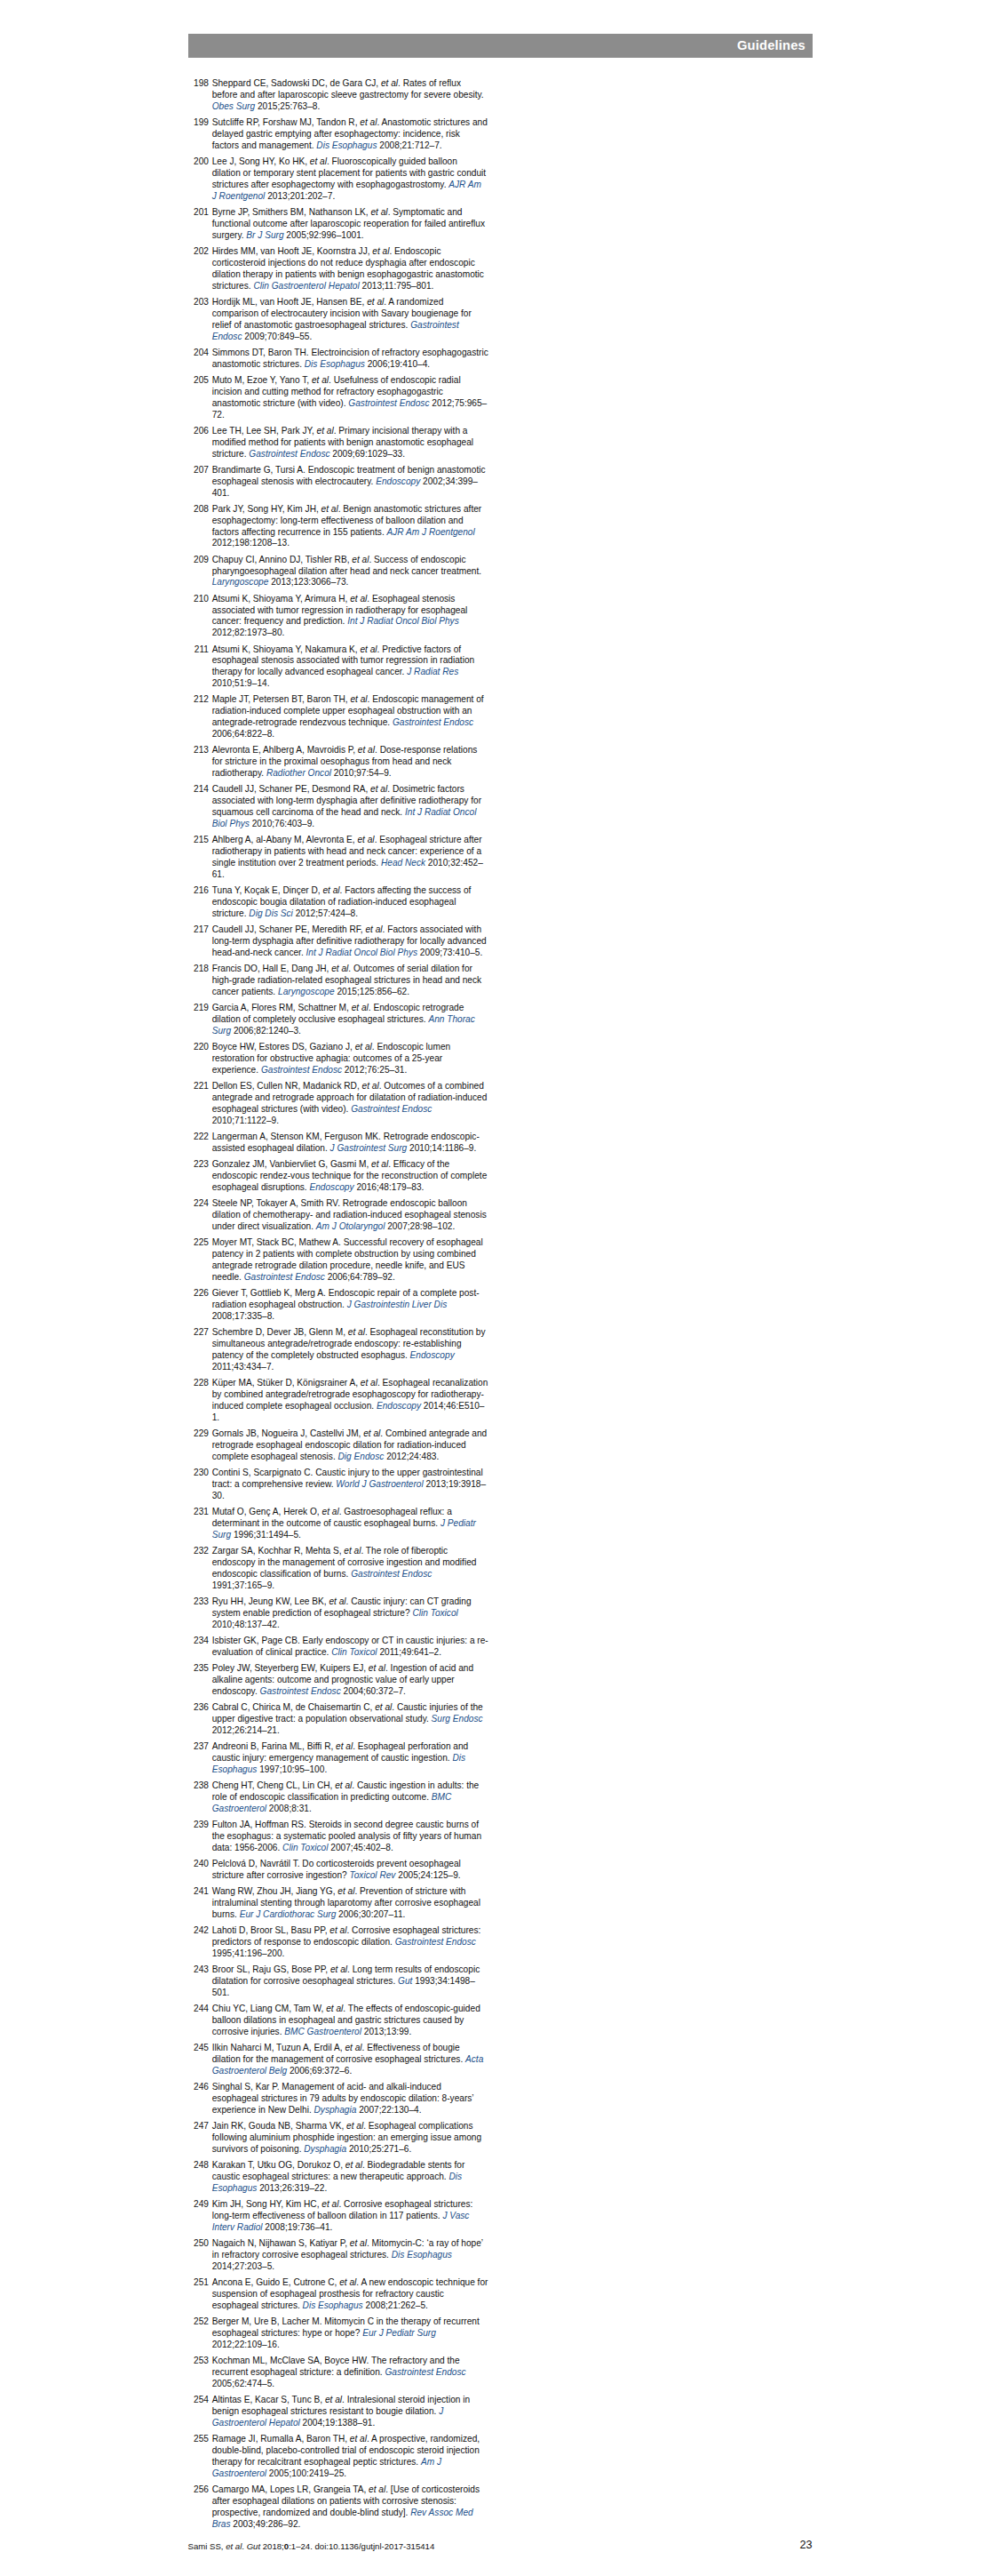Guidelines
198 Sheppard CE, Sadowski DC, de Gara CJ, et al. Rates of reflux before and after laparoscopic sleeve gastrectomy for severe obesity. Obes Surg 2015;25:763–8.
199 Sutcliffe RP, Forshaw MJ, Tandon R, et al. Anastomotic strictures and delayed gastric emptying after esophagectomy: incidence, risk factors and management. Dis Esophagus 2008;21:712–7.
200 Lee J, Song HY, Ko HK, et al. Fluoroscopically guided balloon dilation or temporary stent placement for patients with gastric conduit strictures after esophagectomy with esophagogastrostomy. AJR Am J Roentgenol 2013;201:202–7.
201 Byrne JP, Smithers BM, Nathanson LK, et al. Symptomatic and functional outcome after laparoscopic reoperation for failed antireflux surgery. Br J Surg 2005;92:996–1001.
202 Hirdes MM, van Hooft JE, Koornstra JJ, et al. Endoscopic corticosteroid injections do not reduce dysphagia after endoscopic dilation therapy in patients with benign esophagogastric anastomotic strictures. Clin Gastroenterol Hepatol 2013;11:795–801.
203 Hordijk ML, van Hooft JE, Hansen BE, et al. A randomized comparison of electrocautery incision with Savary bougienage for relief of anastomotic gastroesophageal strictures. Gastrointest Endosc 2009;70:849–55.
204 Simmons DT, Baron TH. Electroincision of refractory esophagogastric anastomotic strictures. Dis Esophagus 2006;19:410–4.
205 Muto M, Ezoe Y, Yano T, et al. Usefulness of endoscopic radial incision and cutting method for refractory esophagogastric anastomotic stricture (with video). Gastrointest Endosc 2012;75:965–72.
206 Lee TH, Lee SH, Park JY, et al. Primary incisional therapy with a modified method for patients with benign anastomotic esophageal stricture. Gastrointest Endosc 2009;69:1029–33.
207 Brandimarte G, Tursi A. Endoscopic treatment of benign anastomotic esophageal stenosis with electrocautery. Endoscopy 2002;34:399–401.
208 Park JY, Song HY, Kim JH, et al. Benign anastomotic strictures after esophagectomy: long-term effectiveness of balloon dilation and factors affecting recurrence in 155 patients. AJR Am J Roentgenol 2012;198:1208–13.
209 Chapuy CI, Annino DJ, Tishler RB, et al. Success of endoscopic pharyngoesophageal dilation after head and neck cancer treatment. Laryngoscope 2013;123:3066–73.
210 Atsumi K, Shioyama Y, Arimura H, et al. Esophageal stenosis associated with tumor regression in radiotherapy for esophageal cancer: frequency and prediction. Int J Radiat Oncol Biol Phys 2012;82:1973–80.
211 Atsumi K, Shioyama Y, Nakamura K, et al. Predictive factors of esophageal stenosis associated with tumor regression in radiation therapy for locally advanced esophageal cancer. J Radiat Res 2010;51:9–14.
212 Maple JT, Petersen BT, Baron TH, et al. Endoscopic management of radiation-induced complete upper esophageal obstruction with an antegrade-retrograde rendezvous technique. Gastrointest Endosc 2006;64:822–8.
213 Alevronta E, Ahlberg A, Mavroidis P, et al. Dose-response relations for stricture in the proximal oesophagus from head and neck radiotherapy. Radiother Oncol 2010;97:54–9.
214 Caudell JJ, Schaner PE, Desmond RA, et al. Dosimetric factors associated with long-term dysphagia after definitive radiotherapy for squamous cell carcinoma of the head and neck. Int J Radiat Oncol Biol Phys 2010;76:403–9.
215 Ahlberg A, al-Abany M, Alevronta E, et al. Esophageal stricture after radiotherapy in patients with head and neck cancer: experience of a single institution over 2 treatment periods. Head Neck 2010;32:452–61.
216 Tuna Y, Koçak E, Dinçer D, et al. Factors affecting the success of endoscopic bougia dilatation of radiation-induced esophageal stricture. Dig Dis Sci 2012;57:424–8.
217 Caudell JJ, Schaner PE, Meredith RF, et al. Factors associated with long-term dysphagia after definitive radiotherapy for locally advanced head-and-neck cancer. Int J Radiat Oncol Biol Phys 2009;73:410–5.
218 Francis DO, Hall E, Dang JH, et al. Outcomes of serial dilation for high-grade radiation-related esophageal strictures in head and neck cancer patients. Laryngoscope 2015;125:856–62.
219 Garcia A, Flores RM, Schattner M, et al. Endoscopic retrograde dilation of completely occlusive esophageal strictures. Ann Thorac Surg 2006;82:1240–3.
220 Boyce HW, Estores DS, Gaziano J, et al. Endoscopic lumen restoration for obstructive aphagia: outcomes of a 25-year experience. Gastrointest Endosc 2012;76:25–31.
221 Dellon ES, Cullen NR, Madanick RD, et al. Outcomes of a combined antegrade and retrograde approach for dilatation of radiation-induced esophageal strictures (with video). Gastrointest Endosc 2010;71:1122–9.
222 Langerman A, Stenson KM, Ferguson MK. Retrograde endoscopic-assisted esophageal dilation. J Gastrointest Surg 2010;14:1186–9.
223 Gonzalez JM, Vanbiervliet G, Gasmi M, et al. Efficacy of the endoscopic rendez-vous technique for the reconstruction of complete esophageal disruptions. Endoscopy 2016;48:179–83.
224 Steele NP, Tokayer A, Smith RV. Retrograde endoscopic balloon dilation of chemotherapy- and radiation-induced esophageal stenosis under direct visualization. Am J Otolaryngol 2007;28:98–102.
225 Moyer MT, Stack BC, Mathew A. Successful recovery of esophageal patency in 2 patients with complete obstruction by using combined antegrade retrograde dilation procedure, needle knife, and EUS needle. Gastrointest Endosc 2006;64:789–92.
226 Giever T, Gottlieb K, Merg A. Endoscopic repair of a complete post-radiation esophageal obstruction. J Gastrointestin Liver Dis 2008;17:335–8.
227 Schembre D, Dever JB, Glenn M, et al. Esophageal reconstitution by simultaneous antegrade/retrograde endoscopy: re-establishing patency of the completely obstructed esophagus. Endoscopy 2011;43:434–7.
228 Küper MA, Stüker D, Königsrainer A, et al. Esophageal recanalization by combined antegrade/retrograde esophagoscopy for radiotherapy-induced complete esophageal occlusion. Endoscopy 2014;46:E510–1.
229 Gornals JB, Nogueira J, Castellvi JM, et al. Combined antegrade and retrograde esophageal endoscopic dilation for radiation-induced complete esophageal stenosis. Dig Endosc 2012;24:483.
230 Contini S, Scarpignato C. Caustic injury to the upper gastrointestinal tract: a comprehensive review. World J Gastroenterol 2013;19:3918–30.
231 Mutaf O, Genç A, Herek O, et al. Gastroesophageal reflux: a determinant in the outcome of caustic esophageal burns. J Pediatr Surg 1996;31:1494–5.
232 Zargar SA, Kochhar R, Mehta S, et al. The role of fiberoptic endoscopy in the management of corrosive ingestion and modified endoscopic classification of burns. Gastrointest Endosc 1991;37:165–9.
233 Ryu HH, Jeung KW, Lee BK, et al. Caustic injury: can CT grading system enable prediction of esophageal stricture? Clin Toxicol 2010;48:137–42.
234 Isbister GK, Page CB. Early endoscopy or CT in caustic injuries: a re-evaluation of clinical practice. Clin Toxicol 2011;49:641–2.
235 Poley JW, Steyerberg EW, Kuipers EJ, et al. Ingestion of acid and alkaline agents: outcome and prognostic value of early upper endoscopy. Gastrointest Endosc 2004;60:372–7.
236 Cabral C, Chirica M, de Chaisemartin C, et al. Caustic injuries of the upper digestive tract: a population observational study. Surg Endosc 2012;26:214–21.
237 Andreoni B, Farina ML, Biffi R, et al. Esophageal perforation and caustic injury: emergency management of caustic ingestion. Dis Esophagus 1997;10:95–100.
238 Cheng HT, Cheng CL, Lin CH, et al. Caustic ingestion in adults: the role of endoscopic classification in predicting outcome. BMC Gastroenterol 2008;8:31.
239 Fulton JA, Hoffman RS. Steroids in second degree caustic burns of the esophagus: a systematic pooled analysis of fifty years of human data: 1956-2006. Clin Toxicol 2007;45:402–8.
240 Pelclová D, Navrátil T. Do corticosteroids prevent oesophageal stricture after corrosive ingestion? Toxicol Rev 2005;24:125–9.
241 Wang RW, Zhou JH, Jiang YG, et al. Prevention of stricture with intraluminal stenting through laparotomy after corrosive esophageal burns. Eur J Cardiothorac Surg 2006;30:207–11.
242 Lahoti D, Broor SL, Basu PP, et al. Corrosive esophageal strictures: predictors of response to endoscopic dilation. Gastrointest Endosc 1995;41:196–200.
243 Broor SL, Raju GS, Bose PP, et al. Long term results of endoscopic dilatation for corrosive oesophageal strictures. Gut 1993;34:1498–501.
244 Chiu YC, Liang CM, Tam W, et al. The effects of endoscopic-guided balloon dilations in esophageal and gastric strictures caused by corrosive injuries. BMC Gastroenterol 2013;13:99.
245 Ilkin Naharci M, Tuzun A, Erdil A, et al. Effectiveness of bougie dilation for the management of corrosive esophageal strictures. Acta Gastroenterol Belg 2006;69:372–6.
246 Singhal S, Kar P. Management of acid- and alkali-induced esophageal strictures in 79 adults by endoscopic dilation: 8-years’ experience in New Delhi. Dysphagia 2007;22:130–4.
247 Jain RK, Gouda NB, Sharma VK, et al. Esophageal complications following aluminium phosphide ingestion: an emerging issue among survivors of poisoning. Dysphagia 2010;25:271–6.
248 Karakan T, Utku OG, Dorukoz O, et al. Biodegradable stents for caustic esophageal strictures: a new therapeutic approach. Dis Esophagus 2013;26:319–22.
249 Kim JH, Song HY, Kim HC, et al. Corrosive esophageal strictures: long-term effectiveness of balloon dilation in 117 patients. J Vasc Interv Radiol 2008;19:736–41.
250 Nagaich N, Nijhawan S, Katiyar P, et al. Mitomycin-C: ‘a ray of hope’ in refractory corrosive esophageal strictures. Dis Esophagus 2014;27:203–5.
251 Ancona E, Guido E, Cutrone C, et al. A new endoscopic technique for suspension of esophageal prosthesis for refractory caustic esophageal strictures. Dis Esophagus 2008;21:262–5.
252 Berger M, Ure B, Lacher M. Mitomycin C in the therapy of recurrent esophageal strictures: hype or hope? Eur J Pediatr Surg 2012;22:109–16.
253 Kochman ML, McClave SA, Boyce HW. The refractory and the recurrent esophageal stricture: a definition. Gastrointest Endosc 2005;62:474–5.
254 Altintas E, Kacar S, Tunc B, et al. Intralesional steroid injection in benign esophageal strictures resistant to bougie dilation. J Gastroenterol Hepatol 2004;19:1388–91.
255 Ramage JI, Rumalla A, Baron TH, et al. A prospective, randomized, double-blind, placebo-controlled trial of endoscopic steroid injection therapy for recalcitrant esophageal peptic strictures. Am J Gastroenterol 2005;100:2419–25.
256 Camargo MA, Lopes LR, Grangeia TA, et al. [Use of corticosteroids after esophageal dilations on patients with corrosive stenosis: prospective, randomized and double-blind study]. Rev Assoc Med Bras 2003;49:286–92.
Sami SS, et al. Gut 2018;0:1–24. doi:10.1136/gutjnl-2017-315414
23